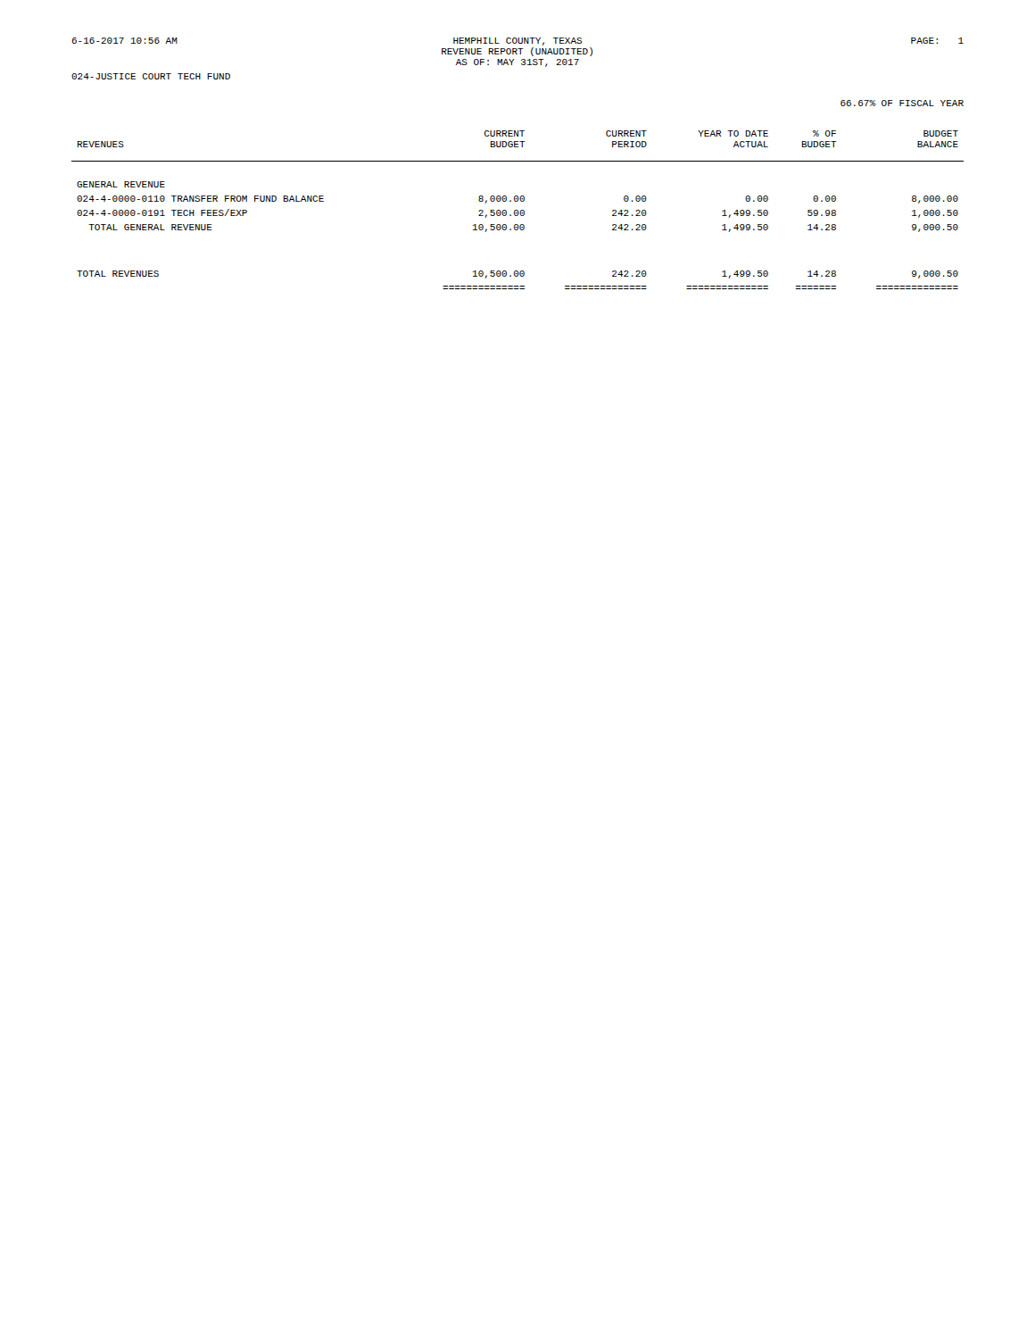6-16-2017 10:56 AM
HEMPHILL COUNTY, TEXAS
REVENUE REPORT (UNAUDITED)
AS OF: MAY 31ST, 2017
PAGE: 1
024-JUSTICE COURT TECH FUND
66.67% OF FISCAL YEAR
| REVENUES | CURRENT BUDGET | CURRENT PERIOD | YEAR TO DATE ACTUAL | % OF BUDGET | BUDGET BALANCE |
| --- | --- | --- | --- | --- | --- |
| GENERAL REVENUE | | | | | |
| 024-4-0000-0110 TRANSFER FROM FUND BALANCE | 8,000.00 | 0.00 | 0.00 | 0.00 | 8,000.00 |
| 024-4-0000-0191 TECH FEES/EXP | 2,500.00 | 242.20 | 1,499.50 | 59.98 | 1,000.50 |
| TOTAL GENERAL REVENUE | 10,500.00 | 242.20 | 1,499.50 | 14.28 | 9,000.50 |
| TOTAL REVENUES | 10,500.00 | 242.20 | 1,499.50 | 14.28 | 9,000.50 |
| | ============== | ============== | ============== | ======= | ============== |